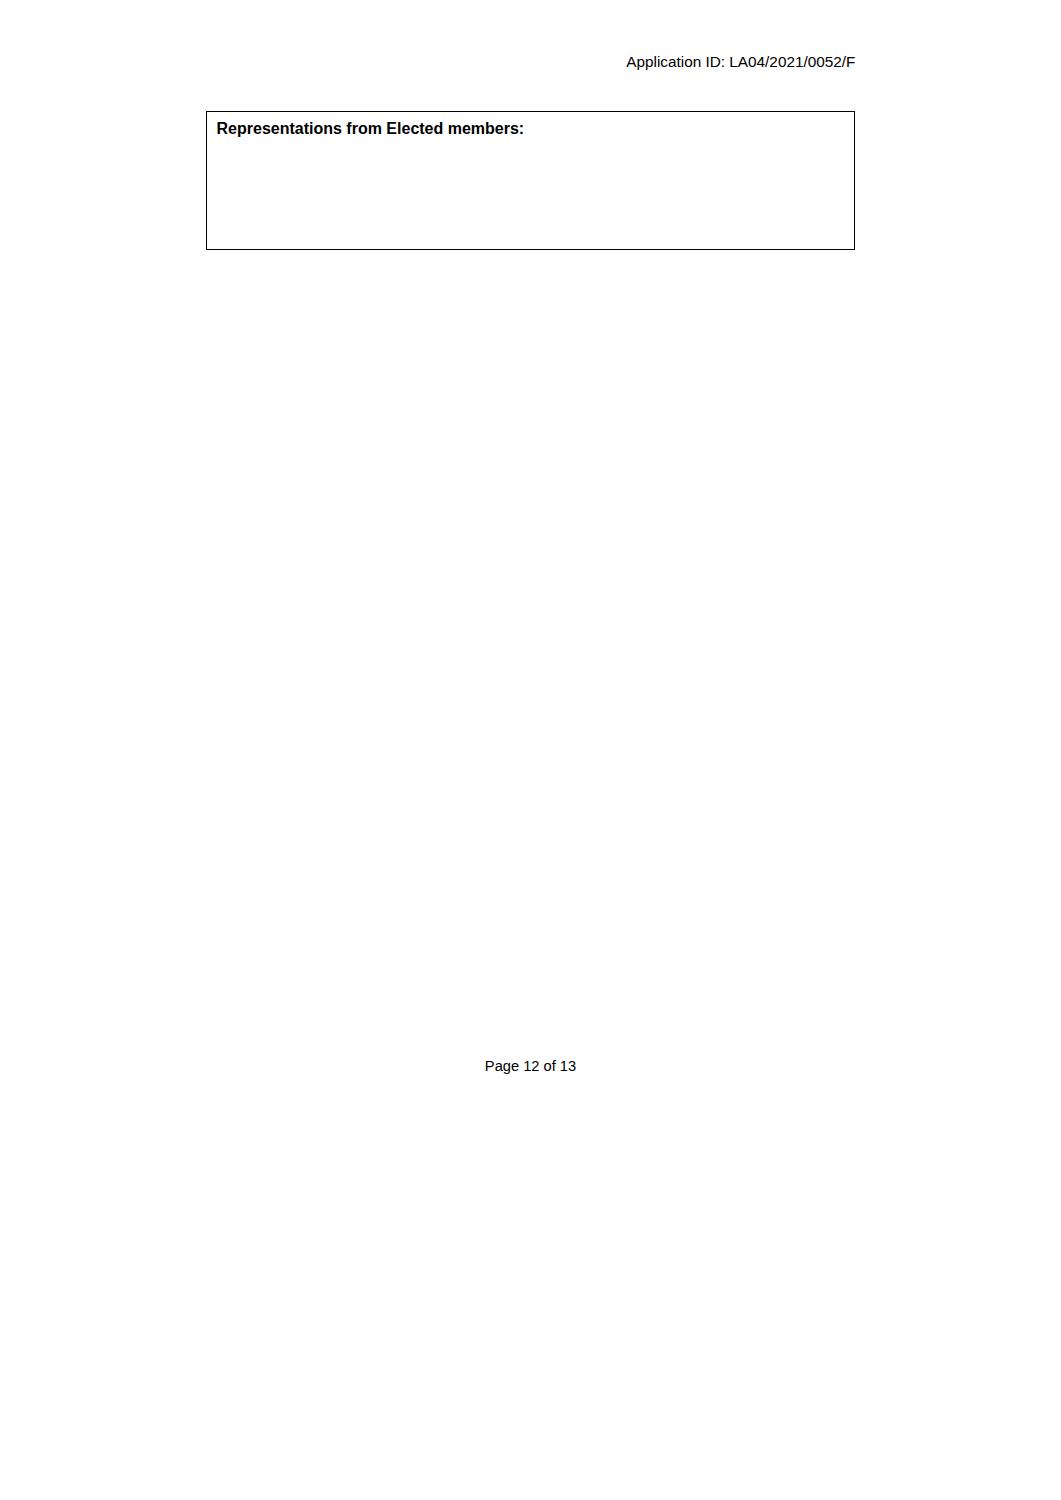Application ID: LA04/2021/0052/F
Representations from Elected members:
Page 12 of 13